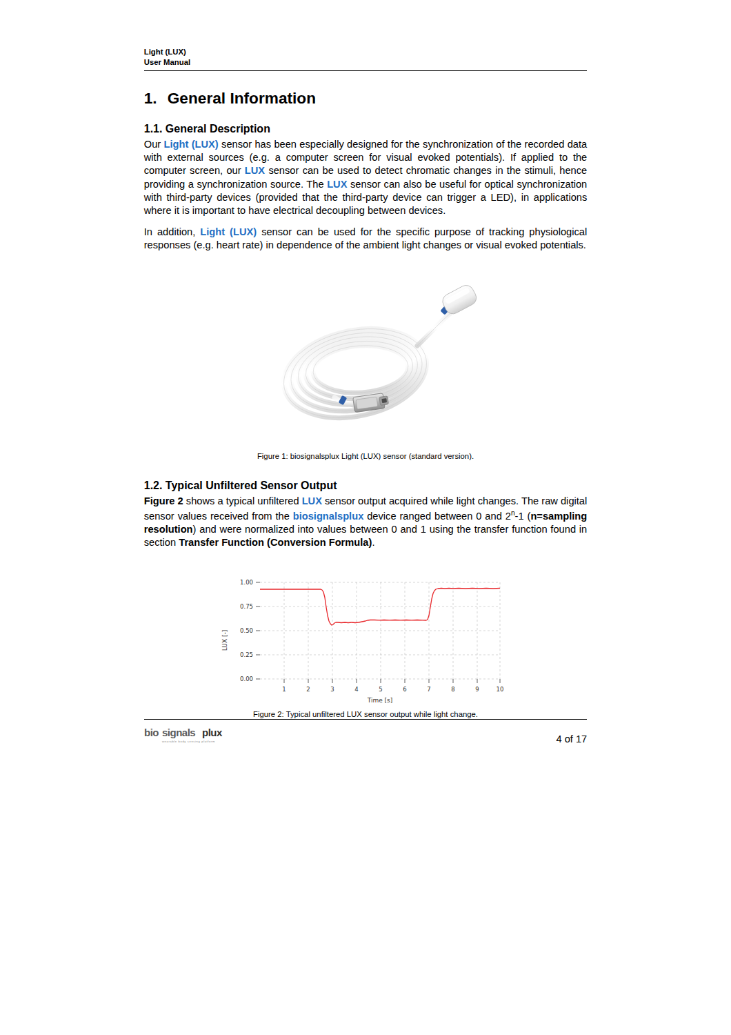Light (LUX)
User Manual
1. General Information
1.1. General Description
Our Light (LUX) sensor has been especially designed for the synchronization of the recorded data with external sources (e.g. a computer screen for visual evoked potentials). If applied to the computer screen, our LUX sensor can be used to detect chromatic changes in the stimuli, hence providing a synchronization source. The LUX sensor can also be useful for optical synchronization with third-party devices (provided that the third-party device can trigger a LED), in applications where it is important to have electrical decoupling between devices.
In addition, Light (LUX) sensor can be used for the specific purpose of tracking physiological responses (e.g. heart rate) in dependence of the ambient light changes or visual evoked potentials.
Figure 1: biosignalsplux Light (LUX) sensor (standard version).
1.2. Typical Unfiltered Sensor Output
Figure 2 shows a typical unfiltered LUX sensor output acquired while light changes. The raw digital sensor values received from the biosignalsplux device ranged between 0 and 2n-1 (n=sampling resolution) and were normalized into values between 0 and 1 using the transfer function found in section Transfer Function (Conversion Formula).
LUX [-] 1.00 0.75 0.50 0.25 0.00 1 2 3 4 5 6 7 8 9 10 Time [s]
Figure 2: Typical unfiltered LUX sensor output while light change.
bio signals plux wearable body sensing platform
4 of 17